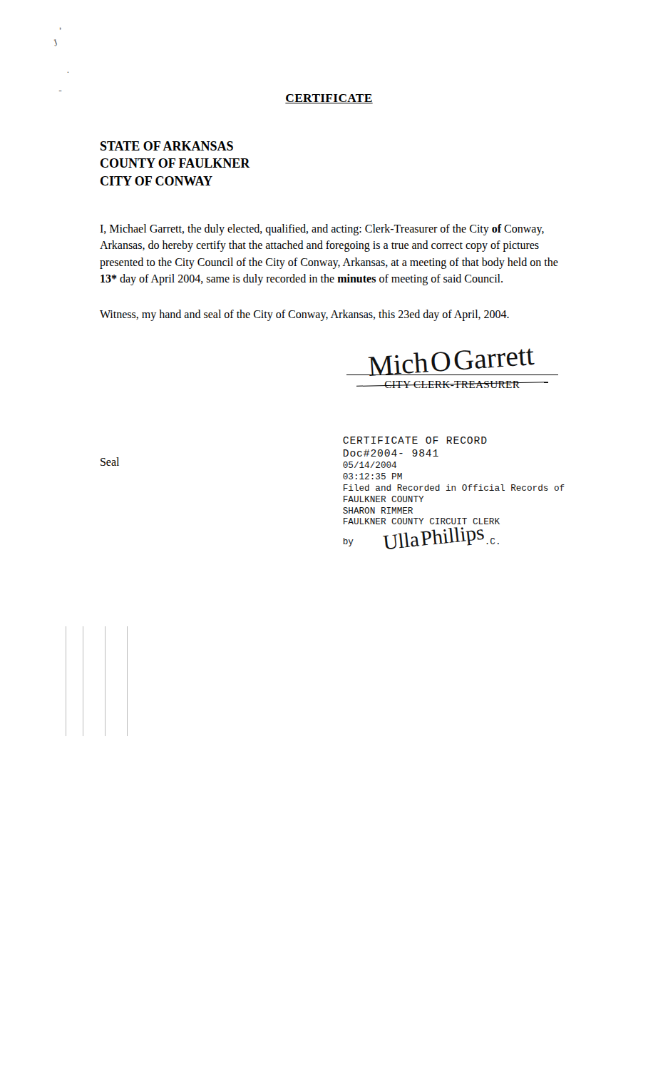, J . -
CERTIFICATE
STATE OF ARKANSAS
COUNTY OF FAULKNER
CITY OF CONWAY
I, Michael Garrett, the duly elected, qualified, and acting: Clerk-Treasurer of the City of Conway, Arkansas, do hereby certify that the attached and foregoing is a true and correct copy of pictures presented to the City Council of the City of Conway, Arkansas, at a meeting of that body held on the 13* day of April 2004, same is duly recorded in the minutes of meeting of said Council.
Witness, my hand and seal of the City of Conway, Arkansas, this 23ed day of April, 2004.
Mich O Garrett CITY CLERK-TREASURER
Seal
CERTIFICATE OF RECORD
Doc#2004- 9841
05/14/2004
03:12:35 PM
Filed and Recorded in Official Records of
FAULKNER COUNTY
SHARON RIMMER
FAULKNER COUNTY CIRCUIT CLERK
by Ulla Phillips.C.